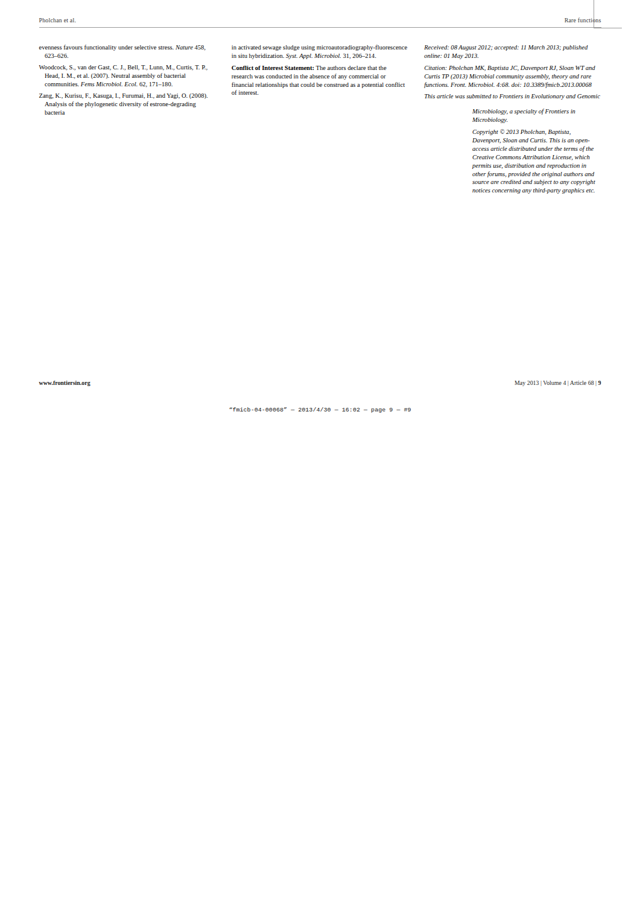Pholchan et al. Rare functions
evenness favours functionality under selective stress. Nature 458, 623–626.
Woodcock, S., van der Gast, C. J., Bell, T., Lunn, M., Curtis, T. P., Head, I. M., et al. (2007). Neutral assembly of bacterial communities. Fems Microbiol. Ecol. 62, 171–180.
Zang, K., Kurisu, F., Kasuga, I., Furumai, H., and Yagi, O. (2008). Analysis of the phylogenetic diversity of estrone-degrading bacteria
in activated sewage sludge using microautoradiography-fluorescence in situ hybridization. Syst. Appl. Microbiol. 31, 206–214.
Conflict of Interest Statement: The authors declare that the research was conducted in the absence of any commercial or financial relationships that could be construed as a potential conflict of interest.
Received: 08 August 2012; accepted: 11 March 2013; published online: 01 May 2013.
Citation: Pholchan MK, Baptista JC, Davenport RJ, Sloan WT and Curtis TP (2013) Microbial community assembly, theory and rare functions. Front. Microbiol. 4:68. doi: 10.3389/fmicb.2013.00068
This article was submitted to Frontiers in Evolutionary and Genomic
Microbiology, a specialty of Frontiers in Microbiology.
Copyright © 2013 Pholchan, Baptista, Davenport, Sloan and Curtis. This is an open-access article distributed under the terms of the Creative Commons Attribution License, which permits use, distribution and reproduction in other forums, provided the original authors and source are credited and subject to any copyright notices concerning any third-party graphics etc.
www.frontiersin.org May 2013 | Volume 4 | Article 68 | 9
“fmicb-04-00068” — 2013/4/30 — 16:02 — page 9 — #9